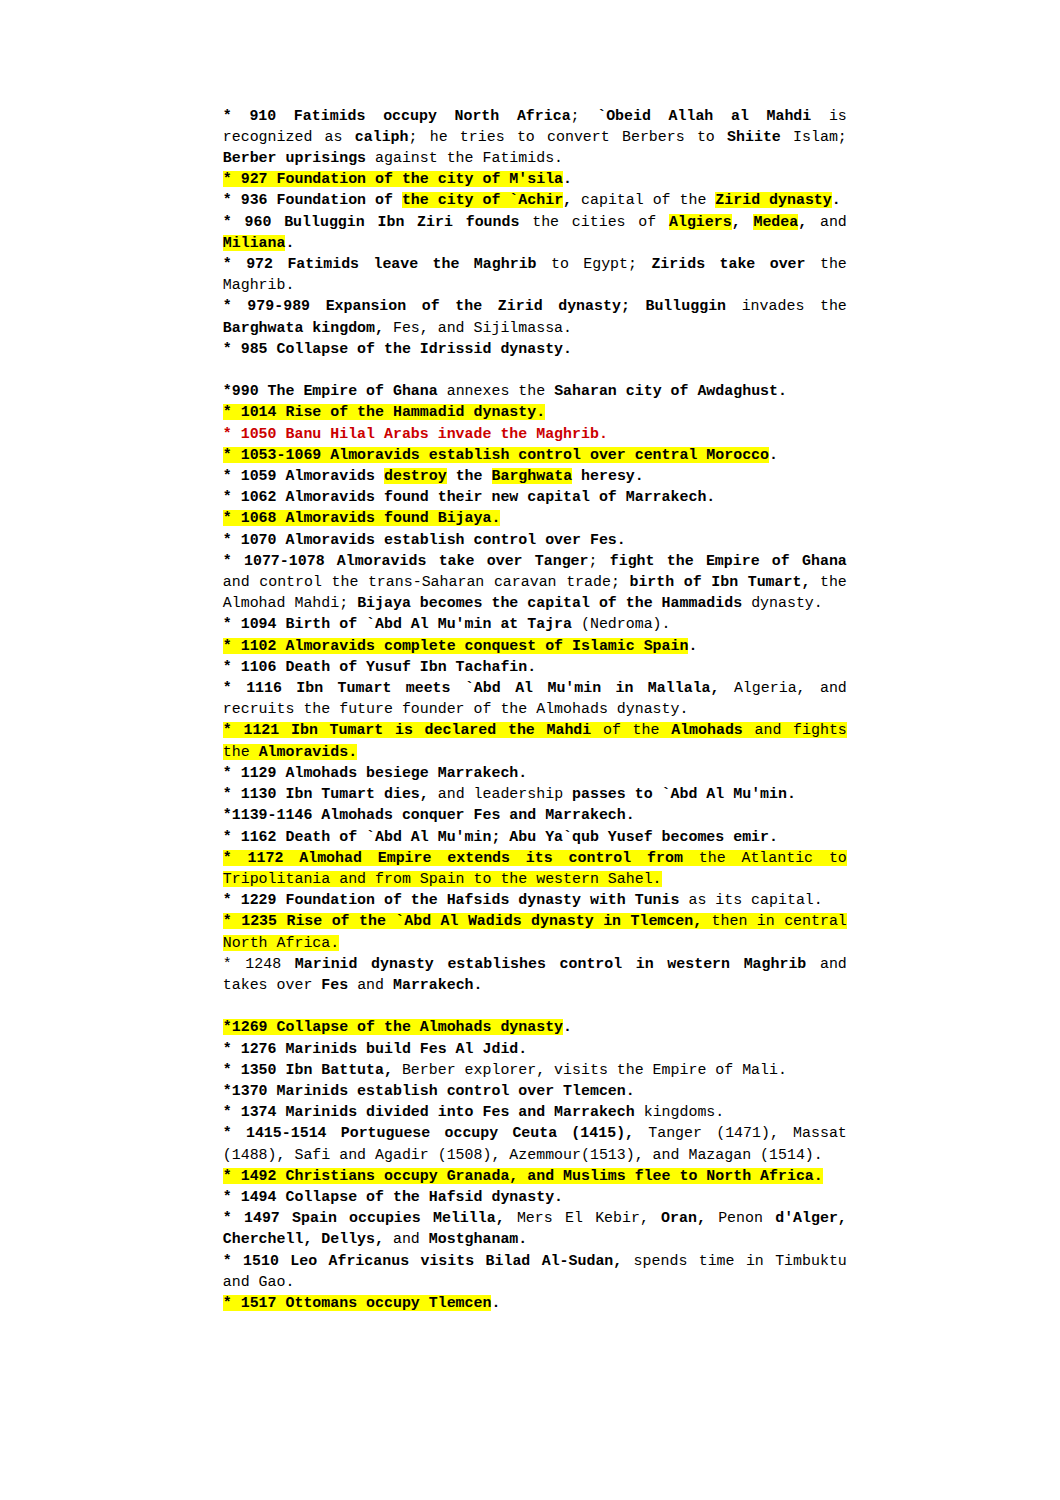* 910 Fatimids occupy North Africa; `Obeid Allah al Mahdi is recognized as caliph; he tries to convert Berbers to Shiite Islam; Berber uprisings against the Fatimids.
* 927 Foundation of the city of M'sila.
* 936 Foundation of the city of `Achir, capital of the Zirid dynasty.
* 960 Bulluggin Ibn Ziri founds the cities of Algiers, Medea, and Miliana.
* 972 Fatimids leave the Maghrib to Egypt; Zirids take over the Maghrib.
* 979-989 Expansion of the Zirid dynasty; Bulluggin invades the Barghwata kingdom, Fes, and Sijilmassa.
* 985 Collapse of the Idrissid dynasty.
*990 The Empire of Ghana annexes the Saharan city of Awdaghust.
* 1014 Rise of the Hammadid dynasty.
* 1050 Banu Hilal Arabs invade the Maghrib.
* 1053-1069 Almoravids establish control over central Morocco.
* 1059 Almoravids destroy the Barghwata heresy.
* 1062 Almoravids found their new capital of Marrakech.
* 1068 Almoravids found Bijaya.
* 1070 Almoravids establish control over Fes.
* 1077-1078 Almoravids take over Tanger; fight the Empire of Ghana and control the trans-Saharan caravan trade; birth of Ibn Tumart, the Almohad Mahdi; Bijaya becomes the capital of the Hammadids dynasty.
* 1094 Birth of `Abd Al Mu'min at Tajra (Nedroma).
* 1102 Almoravids complete conquest of Islamic Spain.
* 1106 Death of Yusuf Ibn Tachafin.
* 1116 Ibn Tumart meets `Abd Al Mu'min in Mallala, Algeria, and recruits the future founder of the Almohads dynasty.
* 1121 Ibn Tumart is declared the Mahdi of the Almohads and fights the Almoravids.
* 1129 Almohads besiege Marrakech.
* 1130 Ibn Tumart dies, and leadership passes to `Abd Al Mu'min.
*1139-1146 Almohads conquer Fes and Marrakech.
* 1162 Death of `Abd Al Mu'min; Abu Ya`qub Yusef becomes emir.
* 1172 Almohad Empire extends its control from the Atlantic to Tripolitania and from Spain to the western Sahel.
* 1229 Foundation of the Hafsids dynasty with Tunis as its capital.
* 1235 Rise of the `Abd Al Wadids dynasty in Tlemcen, then in central North Africa.
* 1248 Marinid dynasty establishes control in western Maghrib and takes over Fes and Marrakech.
*1269 Collapse of the Almohads dynasty.
* 1276 Marinids build Fes Al Jdid.
* 1350 Ibn Battuta, Berber explorer, visits the Empire of Mali.
*1370 Marinids establish control over Tlemcen.
* 1374 Marinids divided into Fes and Marrakech kingdoms.
* 1415-1514 Portuguese occupy Ceuta (1415), Tanger (1471), Massat (1488), Safi and Agadir (1508), Azemmour(1513), and Mazagan (1514).
* 1492 Christians occupy Granada, and Muslims flee to North Africa.
* 1494 Collapse of the Hafsid dynasty.
* 1497 Spain occupies Melilla, Mers El Kebir, Oran, Penon d'Alger, Cherchell, Dellys, and Mostghanam.
* 1510 Leo Africanus visits Bilad Al-Sudan, spends time in Timbuktu and Gao.
* 1517 Ottomans occupy Tlemcen.